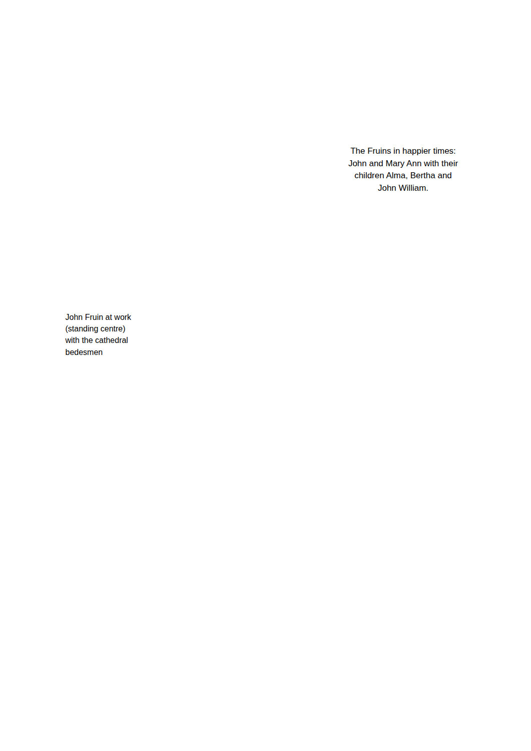The Fruins in happier times:
John and Mary Ann with their
children Alma, Bertha and
John William.
John Fruin at work
(standing centre)
with the cathedral
bedesmen